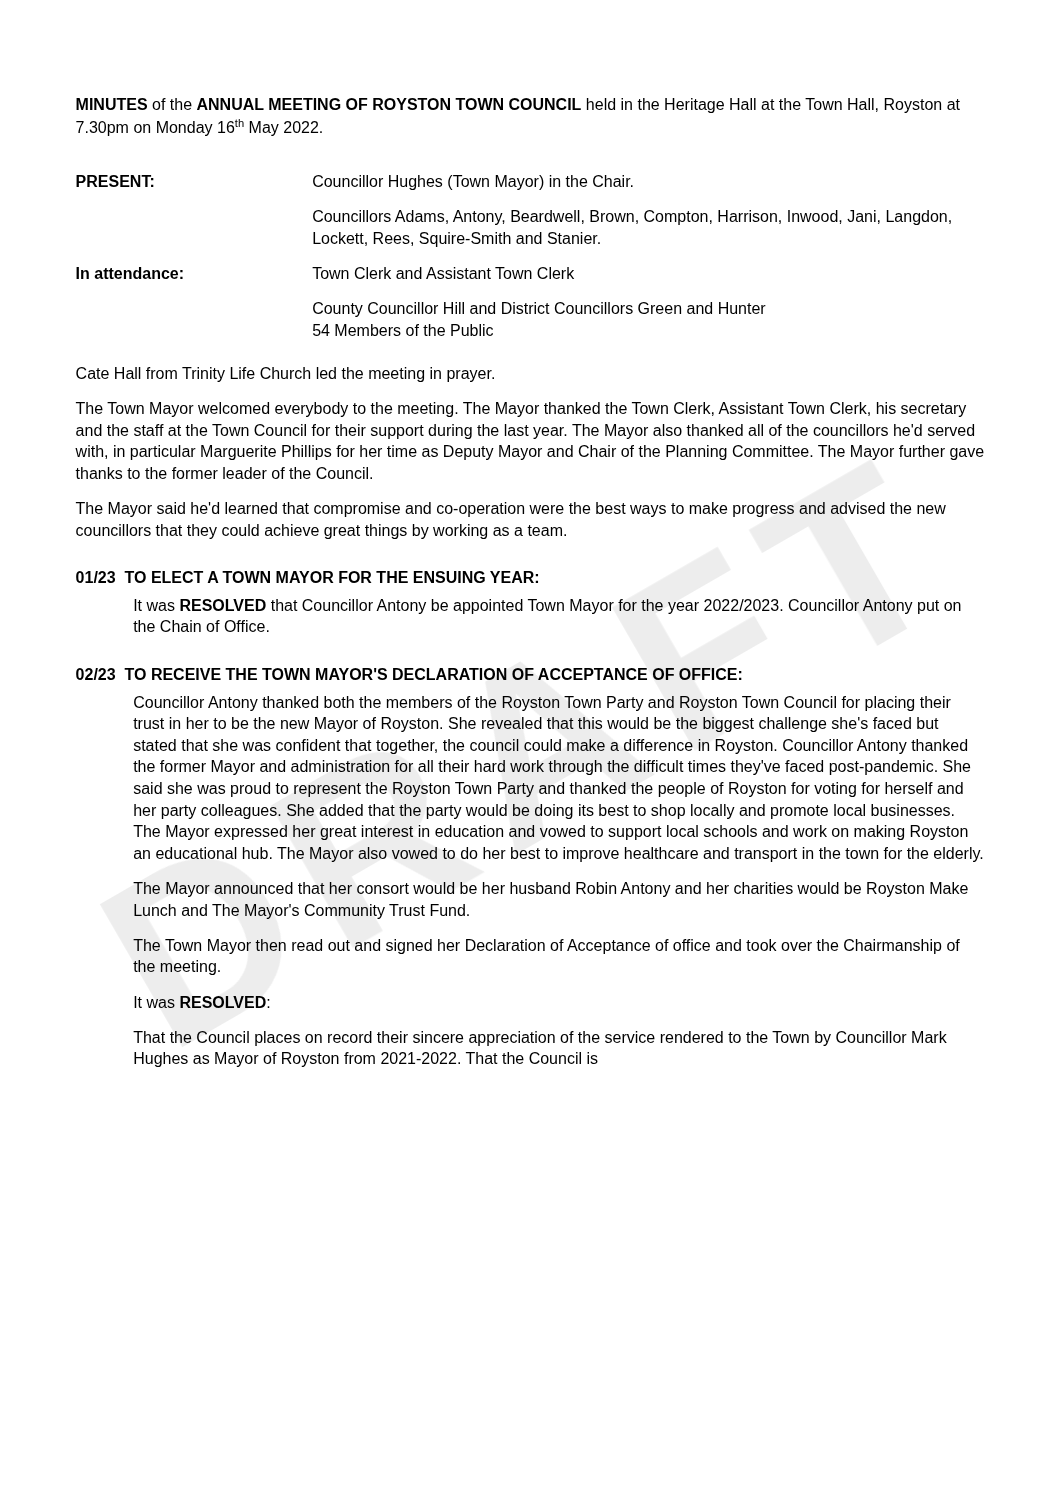DRAFT
MINUTES of the ANNUAL MEETING OF ROYSTON TOWN COUNCIL held in the Heritage Hall at the Town Hall, Royston at 7.30pm on Monday 16th May 2022.
| PRESENT: | Councillor Hughes (Town Mayor) in the Chair. |
| | Councillors Adams, Antony, Beardwell, Brown, Compton, Harrison, Inwood, Jani, Langdon, Lockett, Rees, Squire-Smith and Stanier. |
| In attendance: | Town Clerk and Assistant Town Clerk |
| | County Councillor Hill and District Councillors Green and Hunter 54 Members of the Public |
Cate Hall from Trinity Life Church led the meeting in prayer.
The Town Mayor welcomed everybody to the meeting. The Mayor thanked the Town Clerk, Assistant Town Clerk, his secretary and the staff at the Town Council for their support during the last year. The Mayor also thanked all of the councillors he'd served with, in particular Marguerite Phillips for her time as Deputy Mayor and Chair of the Planning Committee. The Mayor further gave thanks to the former leader of the Council.
The Mayor said he'd learned that compromise and co-operation were the best ways to make progress and advised the new councillors that they could achieve great things by working as a team.
01/23 TO ELECT A TOWN MAYOR FOR THE ENSUING YEAR:
It was RESOLVED that Councillor Antony be appointed Town Mayor for the year 2022/2023. Councillor Antony put on the Chain of Office.
02/23 TO RECEIVE THE TOWN MAYOR'S DECLARATION OF ACCEPTANCE OF OFFICE:
Councillor Antony thanked both the members of the Royston Town Party and Royston Town Council for placing their trust in her to be the new Mayor of Royston. She revealed that this would be the biggest challenge she's faced but stated that she was confident that together, the council could make a difference in Royston. Councillor Antony thanked the former Mayor and administration for all their hard work through the difficult times they've faced post-pandemic. She said she was proud to represent the Royston Town Party and thanked the people of Royston for voting for herself and her party colleagues. She added that the party would be doing its best to shop locally and promote local businesses. The Mayor expressed her great interest in education and vowed to support local schools and work on making Royston an educational hub. The Mayor also vowed to do her best to improve healthcare and transport in the town for the elderly.
The Mayor announced that her consort would be her husband Robin Antony and her charities would be Royston Make Lunch and The Mayor's Community Trust Fund.
The Town Mayor then read out and signed her Declaration of Acceptance of office and took over the Chairmanship of the meeting.
It was RESOLVED:
That the Council places on record their sincere appreciation of the service rendered to the Town by Councillor Mark Hughes as Mayor of Royston from 2021-2022. That the Council is